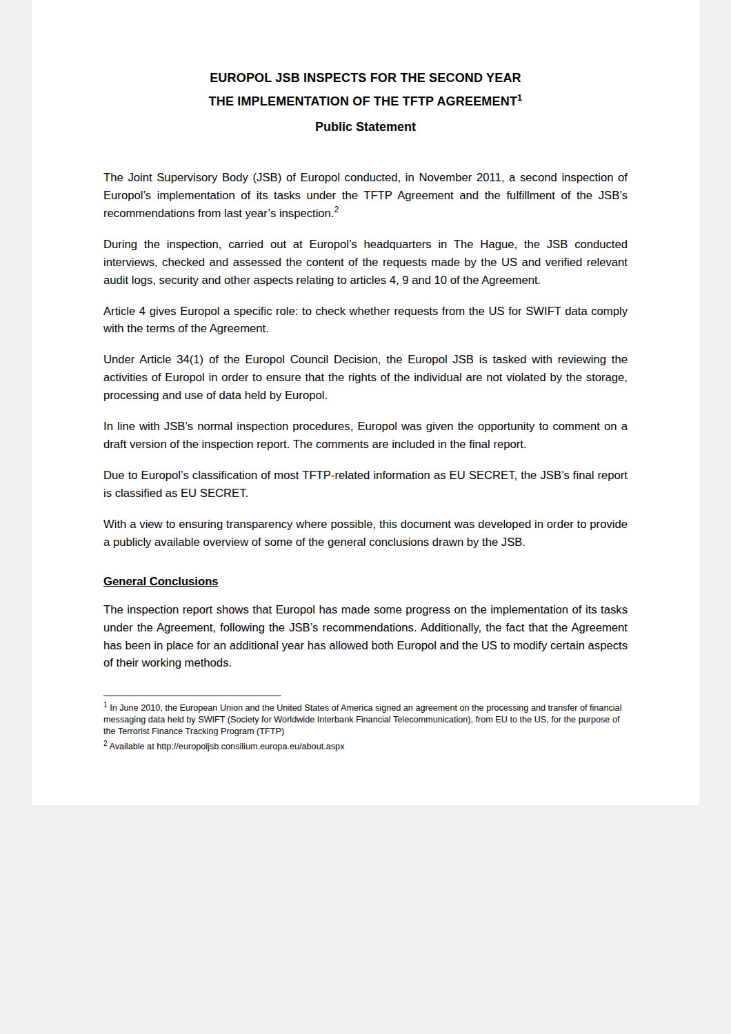EUROPOL JSB INSPECTS FOR THE SECOND YEAR THE IMPLEMENTATION OF THE TFTP AGREEMENT1
Public Statement
The Joint Supervisory Body (JSB) of Europol conducted, in November 2011, a second inspection of Europol’s implementation of its tasks under the TFTP Agreement and the fulfillment of the JSB’s recommendations from last year’s inspection.2
During the inspection, carried out at Europol’s headquarters in The Hague, the JSB conducted interviews, checked and assessed the content of the requests made by the US and verified relevant audit logs, security and other aspects relating to articles 4, 9 and 10 of the Agreement.
Article 4 gives Europol a specific role: to check whether requests from the US for SWIFT data comply with the terms of the Agreement.
Under Article 34(1) of the Europol Council Decision, the Europol JSB is tasked with reviewing the activities of Europol in order to ensure that the rights of the individual are not violated by the storage, processing and use of data held by Europol.
In line with JSB’s normal inspection procedures, Europol was given the opportunity to comment on a draft version of the inspection report. The comments are included in the final report.
Due to Europol’s classification of most TFTP-related information as EU SECRET, the JSB’s final report is classified as EU SECRET.
With a view to ensuring transparency where possible, this document was developed in order to provide a publicly available overview of some of the general conclusions drawn by the JSB.
General Conclusions
The inspection report shows that Europol has made some progress on the implementation of its tasks under the Agreement, following the JSB’s recommendations. Additionally, the fact that the Agreement has been in place for an additional year has allowed both Europol and the US to modify certain aspects of their working methods.
1 In June 2010, the European Union and the United States of America signed an agreement on the processing and transfer of financial messaging data held by SWIFT (Society for Worldwide Interbank Financial Telecommunication), from EU to the US, for the purpose of the Terrorist Finance Tracking Program (TFTP)
2 Available at http://europoljsb.consilium.europa.eu/about.aspx